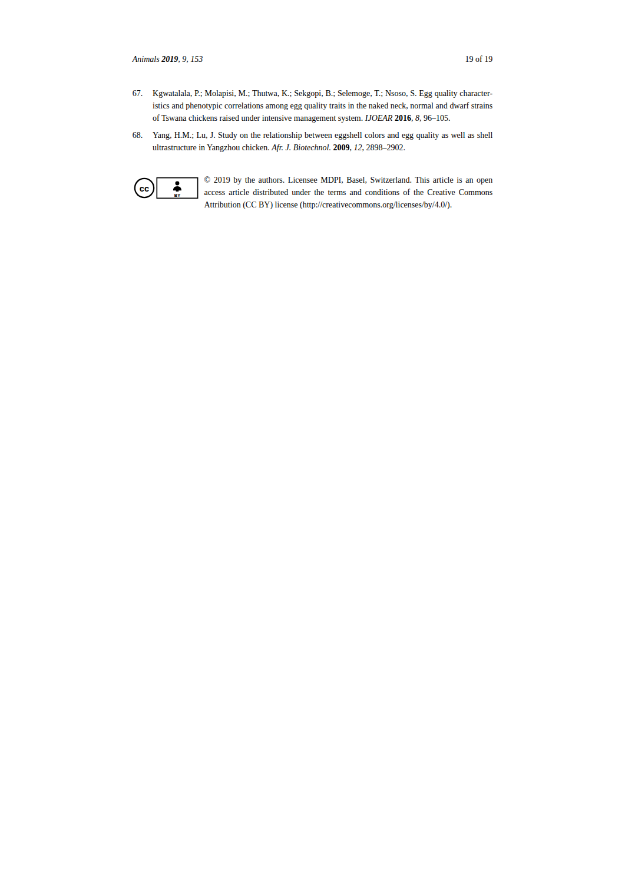Animals 2019, 9, 153
19 of 19
67. Kgwatalala, P.; Molapisi, M.; Thutwa, K.; Sekgopi, B.; Selemoge, T.; Nsoso, S. Egg quality characteristics and phenotypic correlations among egg quality traits in the naked neck, normal and dwarf strains of Tswana chickens raised under intensive management system. IJOEAR 2016, 8, 96–105.
68. Yang, H.M.; Lu, J. Study on the relationship between eggshell colors and egg quality as well as shell ultrastructure in Yangzhou chicken. Afr. J. Biotechnol. 2009, 12, 2898–2902.
cc BY
© 2019 by the authors. Licensee MDPI, Basel, Switzerland. This article is an open access article distributed under the terms and conditions of the Creative Commons Attribution (CC BY) license (http://creativecommons.org/licenses/by/4.0/).